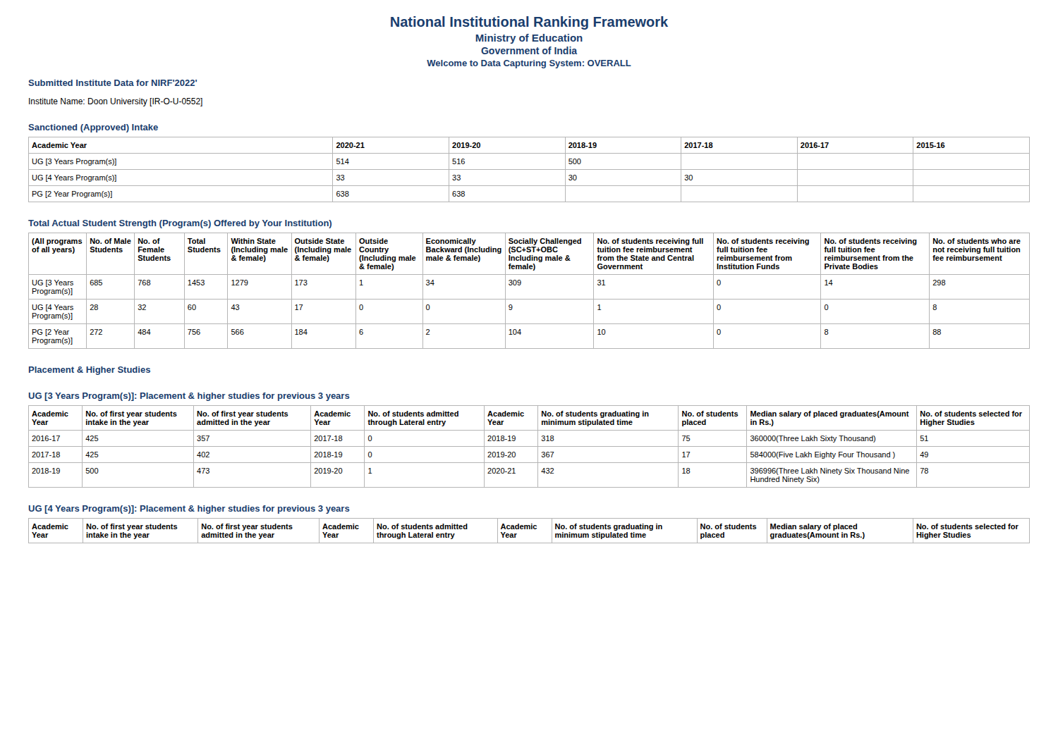National Institutional Ranking Framework
Ministry of Education
Government of India
Welcome to Data Capturing System: OVERALL
Submitted Institute Data for NIRF'2022'
Institute Name: Doon University [IR-O-U-0552]
Sanctioned (Approved) Intake
| Academic Year | 2020-21 | 2019-20 | 2018-19 | 2017-18 | 2016-17 | 2015-16 |
| --- | --- | --- | --- | --- | --- | --- |
| UG [3 Years Program(s)] | 514 | 516 | 500 | | | |
| UG [4 Years Program(s)] | 33 | 33 | 30 | 30 | | |
| PG [2 Year Program(s)] | 638 | 638 | | | | |
Total Actual Student Strength (Program(s) Offered by Your Institution)
| (All programs of all years) | No. of Male Students | No. of Female Students | Total Students | Within State (Including male & female) | Outside State (Including male & female) | Outside Country (Including male & female) | Economically Backward (Including male & female) | Socially Challenged (SC+ST+OBC Including male & female) | No. of students receiving full tuition fee reimbursement from the State and Central Government | No. of students receiving full tuition fee reimbursement from Institution Funds | No. of students receiving full tuition fee reimbursement from the Private Bodies | No. of students who are not receiving full tuition fee reimbursement |
| --- | --- | --- | --- | --- | --- | --- | --- | --- | --- | --- | --- | --- |
| UG [3 Years Program(s)] | 685 | 768 | 1453 | 1279 | 173 | 1 | 34 | 309 | 31 | 0 | 14 | 298 |
| UG [4 Years Program(s)] | 28 | 32 | 60 | 43 | 17 | 0 | 0 | 9 | 1 | 0 | 0 | 8 |
| PG [2 Year Program(s)] | 272 | 484 | 756 | 566 | 184 | 6 | 2 | 104 | 10 | 0 | 8 | 88 |
Placement & Higher Studies
UG [3 Years Program(s)]: Placement & higher studies for previous 3 years
| Academic Year | No. of first year students intake in the year | No. of first year students admitted in the year | Academic Year | No. of students admitted through Lateral entry | Academic Year | No. of students graduating in minimum stipulated time | No. of students placed | Median salary of placed graduates(Amount in Rs.) | No. of students selected for Higher Studies |
| --- | --- | --- | --- | --- | --- | --- | --- | --- | --- |
| 2016-17 | 425 | 357 | 2017-18 | 0 | 2018-19 | 318 | 75 | 360000(Three Lakh Sixty Thousand) | 51 |
| 2017-18 | 425 | 402 | 2018-19 | 0 | 2019-20 | 367 | 17 | 584000(Five Lakh Eighty Four Thousand ) | 49 |
| 2018-19 | 500 | 473 | 2019-20 | 1 | 2020-21 | 432 | 18 | 396996(Three Lakh Ninety Six Thousand Nine Hundred Ninety Six) | 78 |
UG [4 Years Program(s)]: Placement & higher studies for previous 3 years
| Academic Year | No. of first year students intake in the year | No. of first year students admitted in the year | Academic Year | No. of students admitted through Lateral entry | Academic Year | No. of students graduating in minimum stipulated time | No. of students placed | Median salary of placed graduates(Amount in Rs.) | No. of students selected for Higher Studies |
| --- | --- | --- | --- | --- | --- | --- | --- | --- | --- |